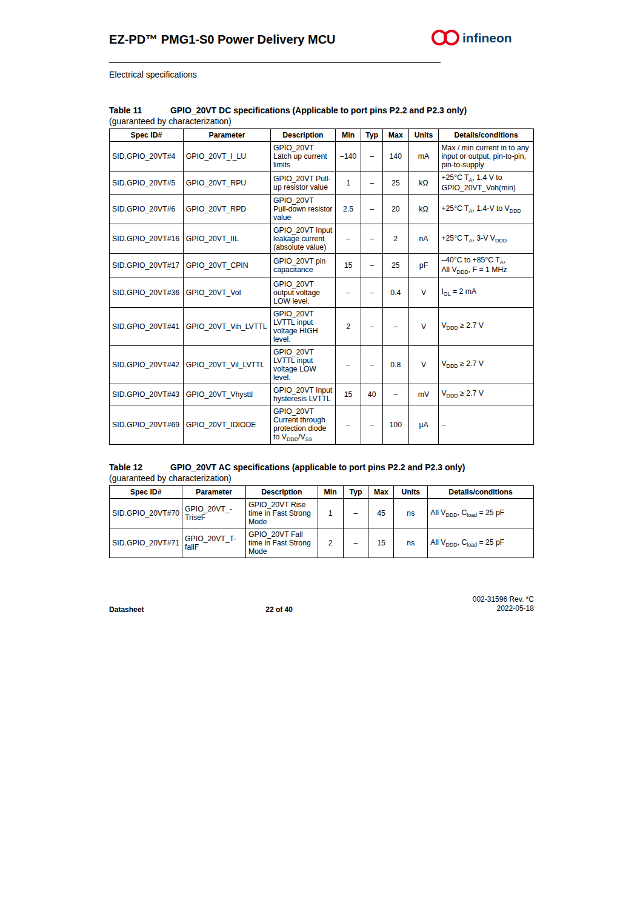EZ-PD™ PMG1-S0 Power Delivery MCU
infineon
Electrical specifications
Table 11 GPIO_20VT DC specifications (Applicable to port pins P2.2 and P2.3 only)
(guaranteed by characterization)
| Spec ID# | Parameter | Description | Min | Typ | Max | Units | Details/conditions |
| --- | --- | --- | --- | --- | --- | --- | --- |
| SID.GPIO_20VT#4 | GPIO_20VT_I_LU | GPIO_20VT Latch up current limits | –140 | – | 140 | mA | Max / min current in to any input or output, pin-to-pin, pin-to-supply |
| SID.GPIO_20VT#5 | GPIO_20VT_RPU | GPIO_20VT Pull-up resistor value | 1 | – | 25 | kΩ | +25°C T A , 1.4 V to GPIO_20VT_Voh(min) |
| SID.GPIO_20VT#6 | GPIO_20VT_RPD | GPIO_20VT Pull-down resistor value | 2.5 | – | 20 | kΩ | +25°C T A , 1.4-V to V DDD |
| SID.GPIO_20VT#16 | GPIO_20VT_IIL | GPIO_20VT Input leakage current (absolute value) | – | – | 2 | nA | +25°C T A , 3-V V DDD |
| SID.GPIO_20VT#17 | GPIO_20VT_CPIN | GPIO_20VT pin capacitance | 15 | – | 25 | pF | –40°C to +85°C T A , All V DDD , F = 1 MHz |
| SID.GPIO_20VT#36 | GPIO_20VT_Vol | GPIO_20VT output voltage LOW level. | – | – | 0.4 | V | I OL = 2 mA |
| SID.GPIO_20VT#41 | GPIO_20VT_Vih_LVTTL | GPIO_20VT LVTTL input voltage HIGH level. | 2 | – | – | V | V DDD ≥ 2.7 V |
| SID.GPIO_20VT#42 | GPIO_20VT_Vil_LVTTL | GPIO_20VT LVTTL input voltage LOW level. | – | – | 0.8 | V | V DDD ≥ 2.7 V |
| SID.GPIO_20VT#43 | GPIO_20VT_Vhysttl | GPIO_20VT Input hysteresis LVTTL | 15 | 40 | – | mV | V DDD ≥ 2.7 V |
| SID.GPIO_20VT#69 | GPIO_20VT_IDIODE | GPIO_20VT Current through protection diode to V DDD /V SS | – | – | 100 | µA | – |
Table 12 GPIO_20VT AC specifications (applicable to port pins P2.2 and P2.3 only)
(guaranteed by characterization)
| Spec ID# | Parameter | Description | Min | Typ | Max | Units | Details/conditions |
| --- | --- | --- | --- | --- | --- | --- | --- |
| SID.GPIO_20VT#70 | GPIO_20VT_-TriseF | GPIO_20VT Rise time in Fast Strong Mode | 1 | – | 45 | ns | All V DDD , C load = 25 pF |
| SID.GPIO_20VT#71 | GPIO_20VT_T-fallF | GPIO_20VT Fall time in Fast Strong Mode | 2 | – | 15 | ns | All V DDD , C load = 25 pF |
Datasheet
22 of 40
002-31596 Rev. *C
2022-05-18